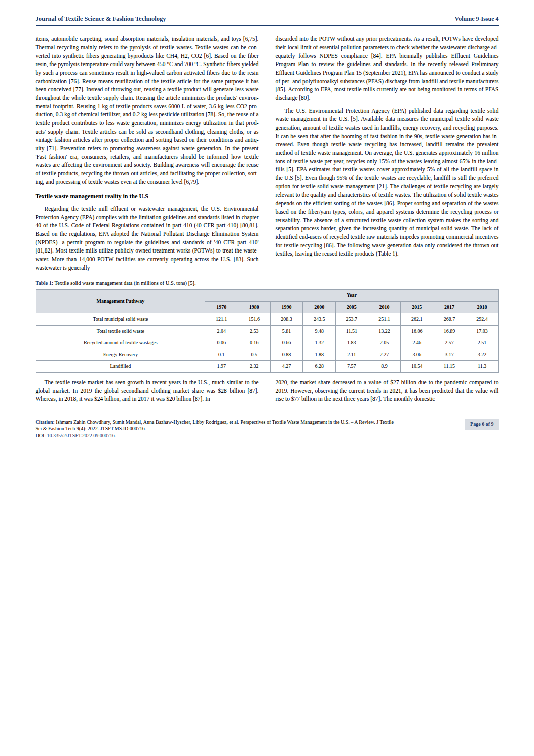Journal of Textile Science & Fashion Technology
Volume 9-Issue 4
items, automobile carpeting, sound absorption materials, insulation materials, and toys [6,75]. Thermal recycling mainly refers to the pyrolysis of textile wastes. Textile wastes can be converted into synthetic fibers generating byproducts like CH4, H2, CO2 [6]. Based on the fiber resin, the pyrolysis temperature could vary between 450 °C and 700 °C. Synthetic fibers yielded by such a process can sometimes result in high-valued carbon activated fibers due to the resin carbonization [76]. Reuse means reutilization of the textile article for the same purpose it has been conceived [77]. Instead of throwing out, reusing a textile product will generate less waste throughout the whole textile supply chain. Reusing the article minimizes the products' environmental footprint. Reusing 1 kg of textile products saves 6000 L of water, 3.6 kg less CO2 production, 0.3 kg of chemical fertilizer, and 0.2 kg less pesticide utilization [78]. So, the reuse of a textile product contributes to less waste generation, minimizes energy utilization in that products' supply chain. Textile articles can be sold as secondhand clothing, cleaning cloths, or as vintage fashion articles after proper collection and sorting based on their conditions and antiquity [71]. Prevention refers to promoting awareness against waste generation. In the present 'Fast fashion' era, consumers, retailers, and manufacturers should be informed how textile wastes are affecting the environment and society. Building awareness will encourage the reuse of textile products, recycling the thrown-out articles, and facilitating the proper collection, sorting, and processing of textile wastes even at the consumer level [6,79].
Textile waste management reality in the U.S
Regarding the textile mill effluent or wastewater management, the U.S. Environmental Protection Agency (EPA) complies with the limitation guidelines and standards listed in chapter 40 of the U.S. Code of Federal Regulations contained in part 410 (40 CFR part 410) [80,81]. Based on the regulations, EPA adopted the National Pollutant Discharge Elimination System (NPDES)- a permit program to regulate the guidelines and standards of '40 CFR part 410' [81,82]. Most textile mills utilize publicly owned treatment works (POTWs) to treat the wastewater. More than 14,000 POTW facilities are currently operating across the U.S. [83]. Such wastewater is generally
discarded into the POTW without any prior pretreatments. As a result, POTWs have developed their local limit of essential pollution parameters to check whether the wastewater discharge adequately follows NDPES compliance [84]. EPA biennially publishes Effluent Guidelines Program Plan to review the guidelines and standards. In the recently released Preliminary Effluent Guidelines Program Plan 15 (September 2021), EPA has announced to conduct a study of per- and polyfluoroalkyl substances (PFAS) discharge from landfill and textile manufacturers [85]. According to EPA, most textile mills currently are not being monitored in terms of PFAS discharge [80].
The U.S. Environmental Protection Agency (EPA) published data regarding textile solid waste management in the U.S. [5]. Available data measures the municipal textile solid waste generation, amount of textile wastes used in landfills, energy recovery, and recycling purposes. It can be seen that after the booming of fast fashion in the 90s, textile waste generation has increased. Even though textile waste recycling has increased, landfill remains the prevalent method of textile waste management. On average, the U.S. generates approximately 16 million tons of textile waste per year, recycles only 15% of the wastes leaving almost 65% in the landfills [5]. EPA estimates that textile wastes cover approximately 5% of all the landfill space in the U.S [5]. Even though 95% of the textile wastes are recyclable, landfill is still the preferred option for textile solid waste management [21]. The challenges of textile recycling are largely relevant to the quality and characteristics of textile wastes. The utilization of solid textile wastes depends on the efficient sorting of the wastes [86]. Proper sorting and separation of the wastes based on the fiber/yarn types, colors, and apparel systems determine the recycling process or reusability. The absence of a structured textile waste collection system makes the sorting and separation process harder, given the increasing quantity of municipal solid waste. The lack of identified end-users of recycled textile raw materials impedes promoting commercial incentives for textile recycling [86]. The following waste generation data only considered the thrown-out textiles, leaving the reused textile products (Table 1).
Table 1: Textile solid waste management data (in millions of U.S. tons) [5].
| Management Pathway | Year |
| --- | --- |
| 1970 | 1980 | 1990 | 2000 | 2005 | 2010 | 2015 | 2017 | 2018 |
| Total municipal solid waste | 121.1 | 151.6 | 208.3 | 243.5 | 253.7 | 251.1 | 262.1 | 268.7 | 292.4 |
| Total textile solid waste | 2.04 | 2.53 | 5.81 | 9.48 | 11.51 | 13.22 | 16.06 | 16.89 | 17.03 |
| Recycled amount of textile wastages | 0.06 | 0.16 | 0.66 | 1.32 | 1.83 | 2.05 | 2.46 | 2.57 | 2.51 |
| Energy Recovery | 0.1 | 0.5 | 0.88 | 1.88 | 2.11 | 2.27 | 3.06 | 3.17 | 3.22 |
| Landfilled | 1.97 | 2.32 | 4.27 | 6.28 | 7.57 | 8.9 | 10.54 | 11.15 | 11.3 |
The textile resale market has seen growth in recent years in the U.S., much similar to the global market. In 2019 the global secondhand clothing market share was $28 billion [87]. Whereas, in 2018, it was $24 billion, and in 2017 it was $20 billion [87]. In
2020, the market share decreased to a value of $27 billion due to the pandemic compared to 2019. However, observing the current trends in 2021, it has been predicted that the value will rise to $77 billion in the next three years [87]. The monthly domestic
Citation: Ishmam Zahin Chowdhury, Sumit Mandal, Anna Bazhaw-Hyscher, Libby Rodriguez, et al. Perspectives of Textile Waste Management in the U.S. – A Review. J Textile Sci & Fashion Tech 9(4): 2022. JTSFT.MS.ID.000716.
DOI: 10.33552/JTSFT.2022.09.000716.
Page 6 of 9